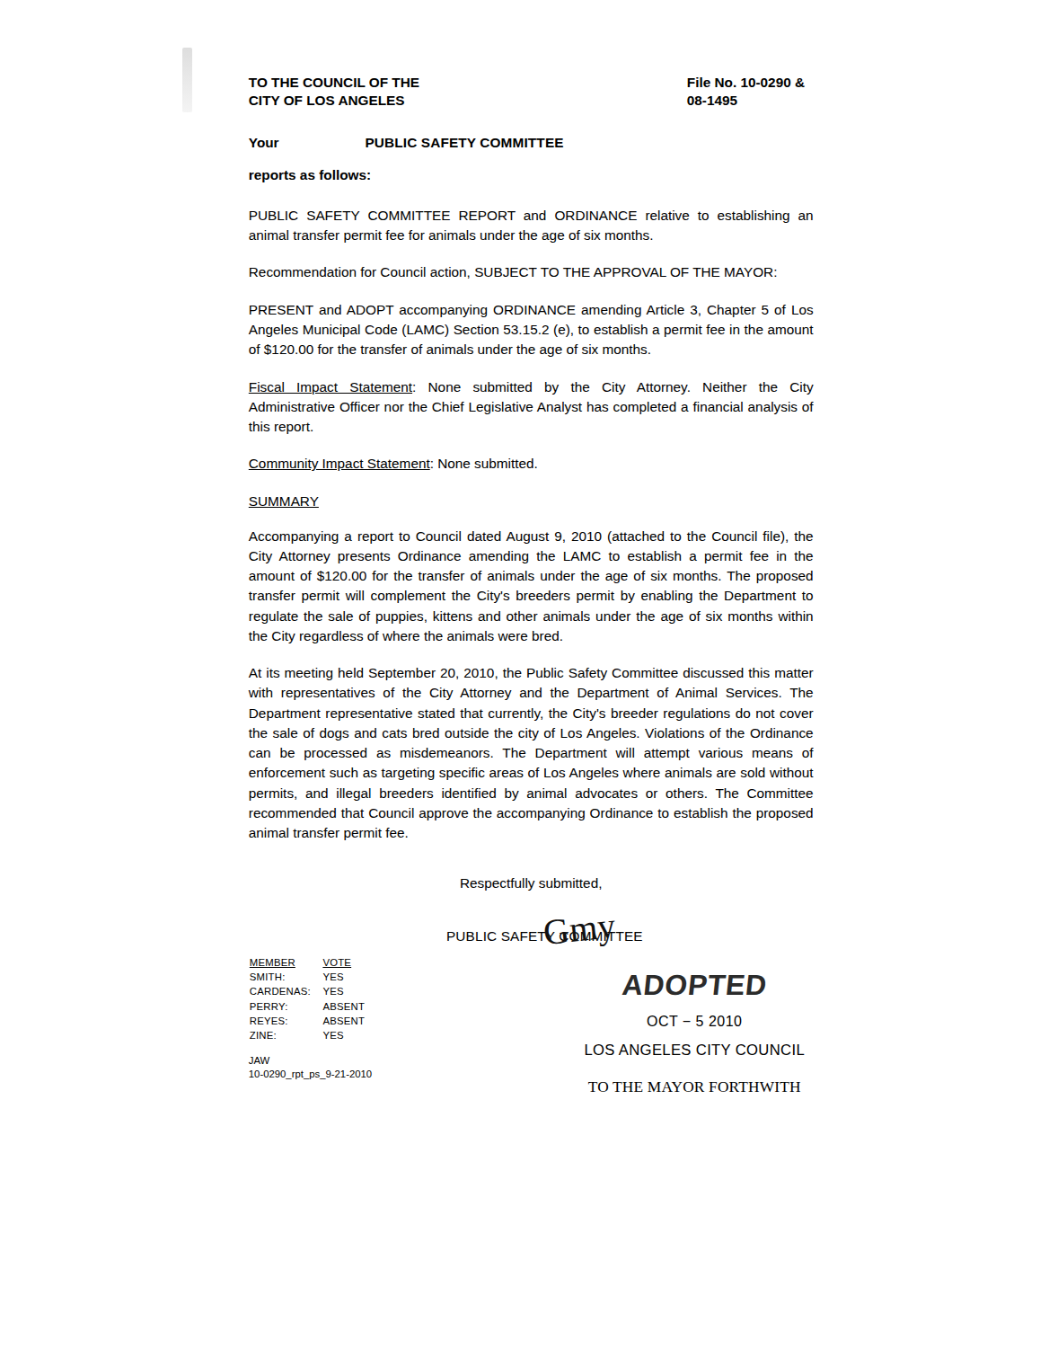TO THE COUNCIL OF THE
CITY OF LOS ANGELES
File No. 10-0290 &
08-1495
Your PUBLIC SAFETY COMMITTEE
reports as follows:
PUBLIC SAFETY COMMITTEE REPORT and ORDINANCE relative to establishing an animal transfer permit fee for animals under the age of six months.
Recommendation for Council action, SUBJECT TO THE APPROVAL OF THE MAYOR:
PRESENT and ADOPT accompanying ORDINANCE amending Article 3, Chapter 5 of Los Angeles Municipal Code (LAMC) Section 53.15.2 (e), to establish a permit fee in the amount of $120.00 for the transfer of animals under the age of six months.
Fiscal Impact Statement: None submitted by the City Attorney. Neither the City Administrative Officer nor the Chief Legislative Analyst has completed a financial analysis of this report.
Community Impact Statement: None submitted.
SUMMARY
Accompanying a report to Council dated August 9, 2010 (attached to the Council file), the City Attorney presents Ordinance amending the LAMC to establish a permit fee in the amount of $120.00 for the transfer of animals under the age of six months. The proposed transfer permit will complement the City's breeders permit by enabling the Department to regulate the sale of puppies, kittens and other animals under the age of six months within the City regardless of where the animals were bred.
At its meeting held September 20, 2010, the Public Safety Committee discussed this matter with representatives of the City Attorney and the Department of Animal Services. The Department representative stated that currently, the City's breeder regulations do not cover the sale of dogs and cats bred outside the city of Los Angeles. Violations of the Ordinance can be processed as misdemeanors. The Department will attempt various means of enforcement such as targeting specific areas of Los Angeles where animals are sold without permits, and illegal breeders identified by animal advocates or others. The Committee recommended that Council approve the accompanying Ordinance to establish the proposed animal transfer permit fee.
Respectfully submitted,
PUBLIC SAFETY COMMITTEE
Gmy
| MEMBER | VOTE |
| --- | --- |
| SMITH: | YES |
| CARDENAS: | YES |
| PERRY: | ABSENT |
| REYES: | ABSENT |
| ZINE: | YES |
JAW
10-0290_rpt_ps_9-21-2010
ADOPTED
OCT − 5 2010
LOS ANGELES CITY COUNCIL
TO THE MAYOR FORTHWITH